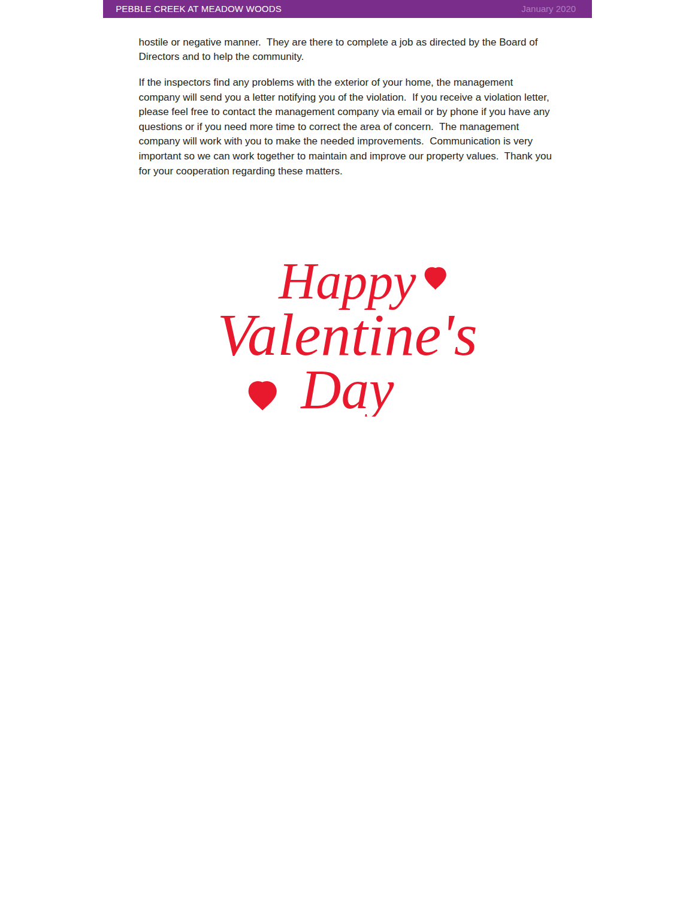Pebble Creek at Meadow Woods
January 2020
hostile or negative manner. They are there to complete a job as directed by the Board of Directors and to help the community.
If the inspectors find any problems with the exterior of your home, the management company will send you a letter notifying you of the violation. If you receive a violation letter, please feel free to contact the management company via email or by phone if you have any questions or if you need more time to correct the area of concern. The management company will work with you to make the needed improvements. Communication is very important so we can work together to maintain and improve our property values. Thank you for your cooperation regarding these matters.
Happy Valentine's Day